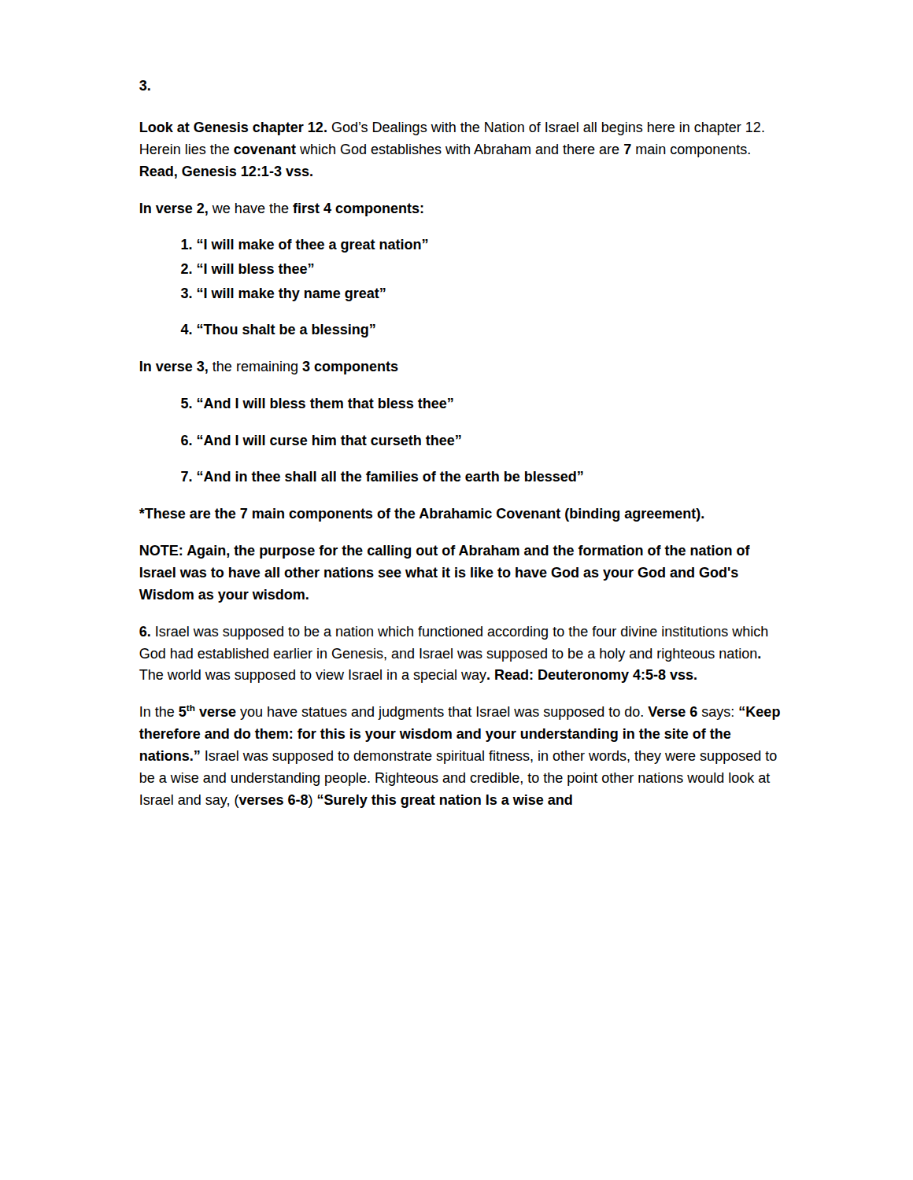3.
Look at Genesis chapter 12. God’s Dealings with the Nation of Israel all begins here in chapter 12. Herein lies the covenant which God establishes with Abraham and there are 7 main components. Read, Genesis 12:1-3 vss.
In verse 2, we have the first 4 components:
“I will make of thee a great nation”
“I will bless thee”
3. “I will make thy name great”
4. “Thou shalt be a blessing”
In verse 3, the remaining 3 components
5. “And I will bless them that bless thee”
6. “And I will curse him that curseth thee”
7. “And in thee shall all the families of the earth be blessed”
*These are the 7 main components of the Abrahamic Covenant (binding agreement).
NOTE: Again, the purpose for the calling out of Abraham and the formation of the nation of Israel was to have all other nations see what it is like to have God as your God and God's Wisdom as your wisdom.
6. Israel was supposed to be a nation which functioned according to the four divine institutions which God had established earlier in Genesis, and Israel was supposed to be a holy and righteous nation. The world was supposed to view Israel in a special way. Read: Deuteronomy 4:5-8 vss.
In the 5th verse you have statues and judgments that Israel was supposed to do. Verse 6 says: “Keep therefore and do them: for this is your wisdom and your understanding in the site of the nations.” Israel was supposed to demonstrate spiritual fitness, in other words, they were supposed to be a wise and understanding people. Righteous and credible, to the point other nations would look at Israel and say, (verses 6-8) “Surely this great nation Is a wise and